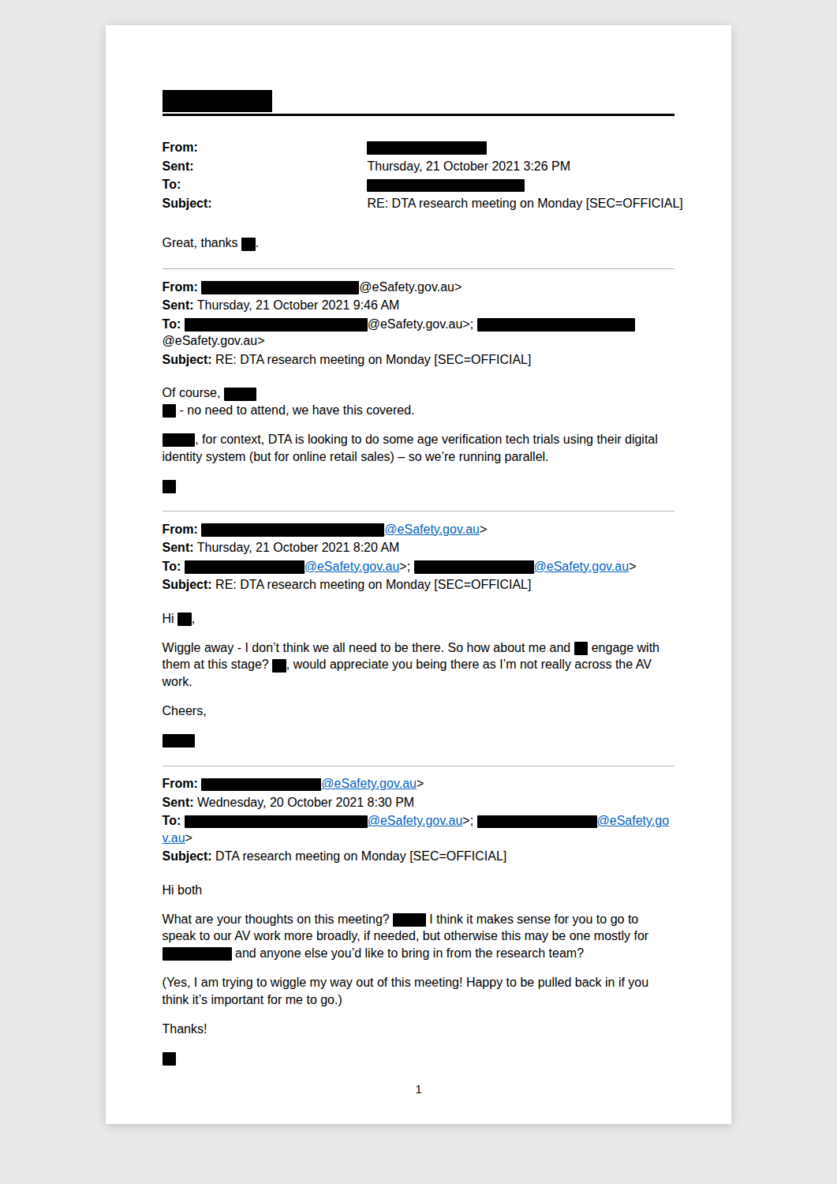| From: | |
| Sent: | Thursday, 21 October 2021 3:26 PM |
| To: | |
| Subject: | RE: DTA research meeting on Monday [SEC=OFFICIAL] |
Great, thanks .
From: @eSafety.gov.au>
Sent: Thursday, 21 October 2021 9:46 AM
To: @eSafety.gov.au>; @eSafety.gov.au>
Subject: RE: DTA research meeting on Monday [SEC=OFFICIAL]
Of course,
- no need to attend, we have this covered.
, for context, DTA is looking to do some age verification tech trials using their digital identity system (but for online retail sales) – so we’re running parallel.
From: @eSafety.gov.au>
Sent: Thursday, 21 October 2021 8:20 AM
To: @eSafety.gov.au>; @eSafety.gov.au>
Subject: RE: DTA research meeting on Monday [SEC=OFFICIAL]
Hi ,
Wiggle away - I don’t think we all need to be there. So how about me and engage with them at this stage? , would appreciate you being there as I’m not really across the AV work.
Cheers,
From: @eSafety.gov.au>
Sent: Wednesday, 20 October 2021 8:30 PM
To: @eSafety.gov.au>; @eSafety.gov.au>
Subject: DTA research meeting on Monday [SEC=OFFICIAL]
Hi both
What are your thoughts on this meeting? I think it makes sense for you to go to speak to our AV work more broadly, if needed, but otherwise this may be one mostly for and anyone else you’d like to bring in from the research team?
(Yes, I am trying to wiggle my way out of this meeting! Happy to be pulled back in if you think it’s important for me to go.)
Thanks!
1